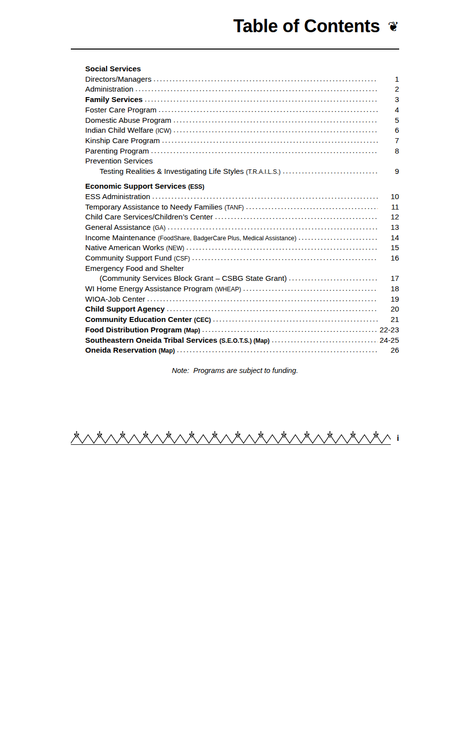Table of Contents ❦
Social Services
Directors/Managers .................................................................................................. 1
Administration .................................................................................................. 2
Family Services .................................................................................................. 3
Foster Care Program .................................................................................................. 4
Domestic Abuse Program .................................................................................................. 5
Indian Child Welfare (ICW) .................................................................................................. 6
Kinship Care Program .................................................................................................. 7
Parenting Program .................................................................................................. 8
Prevention Services Testing Realities & Investigating Life Styles (T.R.A.I.L.S.) .................................................................................................. 9
Economic Support Services (ESS)
ESS Administration .................................................................................................. 10
Temporary Assistance to Needy Families (TANF) .................................................................................................. 11
Child Care Services/Children’s Center .................................................................................................. 12
General Assistance (GA) .................................................................................................. 13
Income Maintenance (FoodShare, BadgerCare Plus, Medical Assistance) .................................................................................................. 14
Native American Works (NEW) .................................................................................................. 15
Community Support Fund (CSF) .................................................................................................. 16
Emergency Food and Shelter (Community Services Block Grant – CSBG State Grant) .................................................................................................. 17
WI Home Energy Assistance Program (WHEAP) .................................................................................................. 18
WIOA-Job Center .................................................................................................. 19
Child Support Agency .................................................................................................. 20
Community Education Center (CEC) .................................................................................................. 21
Food Distribution Program (Map) .................................................................................................. 22-23
Southeastern Oneida Tribal Services (S.E.O.T.S.) (Map) .................................................................................................. 24-25
Oneida Reservation (Map) .................................................................................................. 26
Note: Programs are subject to funding.
i